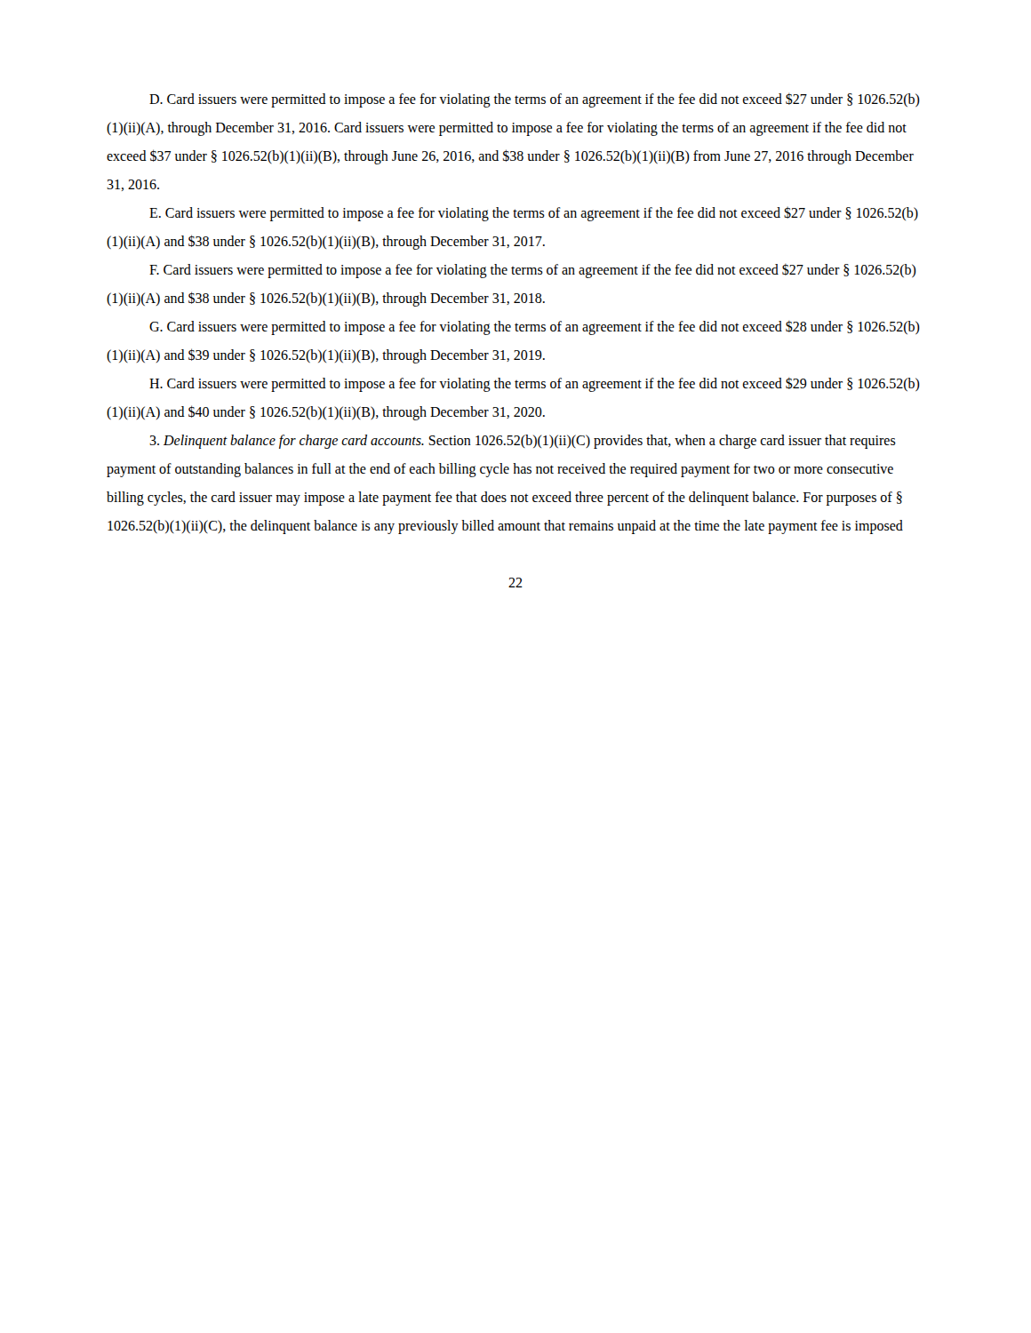D. Card issuers were permitted to impose a fee for violating the terms of an agreement if the fee did not exceed $27 under § 1026.52(b)(1)(ii)(A), through December 31, 2016. Card issuers were permitted to impose a fee for violating the terms of an agreement if the fee did not exceed $37 under § 1026.52(b)(1)(ii)(B), through June 26, 2016, and $38 under § 1026.52(b)(1)(ii)(B) from June 27, 2016 through December 31, 2016.
E. Card issuers were permitted to impose a fee for violating the terms of an agreement if the fee did not exceed $27 under § 1026.52(b)(1)(ii)(A) and $38 under § 1026.52(b)(1)(ii)(B), through December 31, 2017.
F. Card issuers were permitted to impose a fee for violating the terms of an agreement if the fee did not exceed $27 under § 1026.52(b)(1)(ii)(A) and $38 under § 1026.52(b)(1)(ii)(B), through December 31, 2018.
G. Card issuers were permitted to impose a fee for violating the terms of an agreement if the fee did not exceed $28 under § 1026.52(b)(1)(ii)(A) and $39 under § 1026.52(b)(1)(ii)(B), through December 31, 2019.
H. Card issuers were permitted to impose a fee for violating the terms of an agreement if the fee did not exceed $29 under § 1026.52(b)(1)(ii)(A) and $40 under § 1026.52(b)(1)(ii)(B), through December 31, 2020.
3. Delinquent balance for charge card accounts. Section 1026.52(b)(1)(ii)(C) provides that, when a charge card issuer that requires payment of outstanding balances in full at the end of each billing cycle has not received the required payment for two or more consecutive billing cycles, the card issuer may impose a late payment fee that does not exceed three percent of the delinquent balance. For purposes of § 1026.52(b)(1)(ii)(C), the delinquent balance is any previously billed amount that remains unpaid at the time the late payment fee is imposed
22